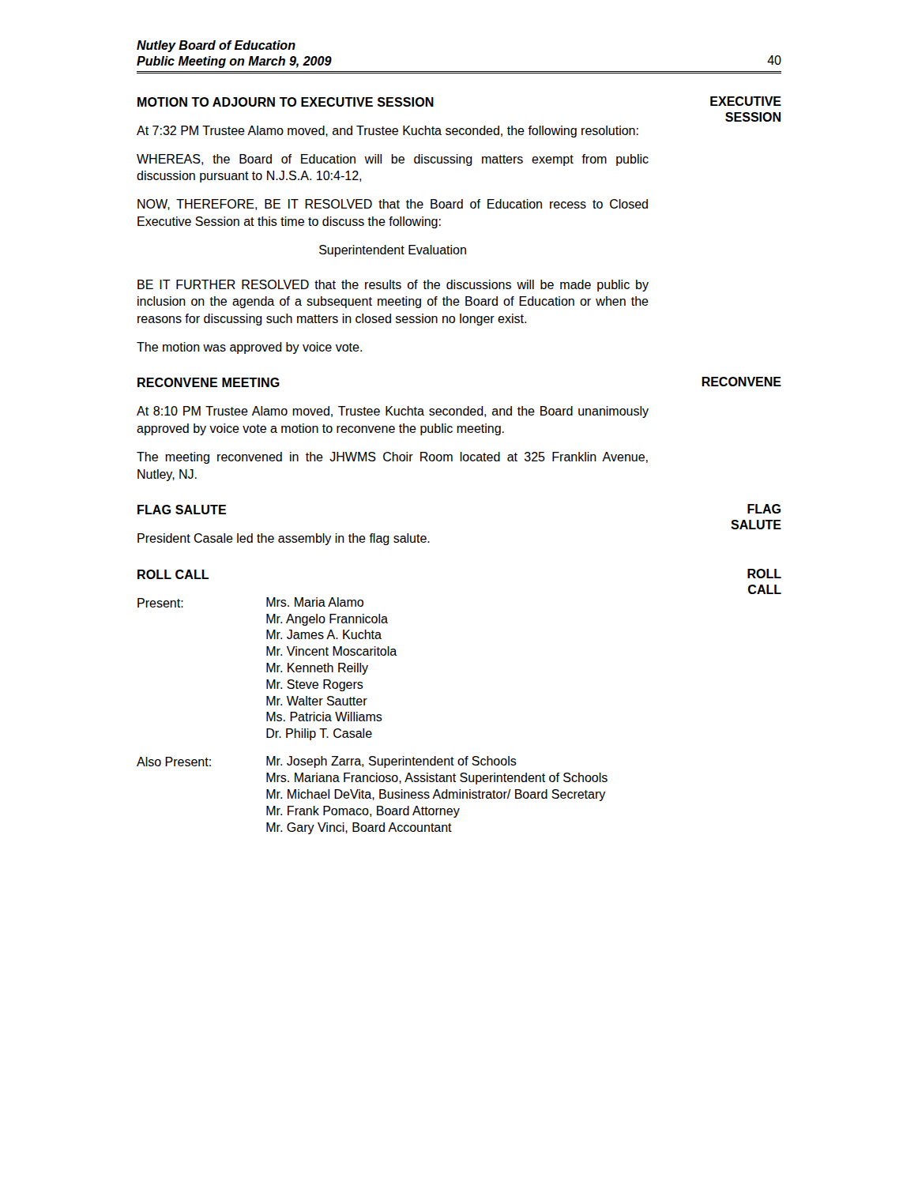Nutley Board of Education
Public Meeting on March 9, 2009
40
MOTION TO ADJOURN TO EXECUTIVE SESSION
At 7:32 PM Trustee Alamo moved, and Trustee Kuchta seconded, the following resolution:
WHEREAS, the Board of Education will be discussing matters exempt from public discussion pursuant to N.J.S.A. 10:4-12,
NOW, THEREFORE, BE IT RESOLVED that the Board of Education recess to Closed Executive Session at this time to discuss the following:
Superintendent Evaluation
BE IT FURTHER RESOLVED that the results of the discussions will be made public by inclusion on the agenda of a subsequent meeting of the Board of Education or when the reasons for discussing such matters in closed session no longer exist.
The motion was approved by voice vote.
EXECUTIVE SESSION
RECONVENE MEETING
At 8:10 PM Trustee Alamo moved, Trustee Kuchta seconded, and the Board unanimously approved by voice vote a motion to reconvene the public meeting.
The meeting reconvened in the JHWMS Choir Room located at 325 Franklin Avenue, Nutley, NJ.
RECONVENE
FLAG SALUTE
President Casale led the assembly in the flag salute.
FLAG SALUTE
ROLL CALL
Present:
Mrs. Maria Alamo
Mr. Angelo Frannicola
Mr. James A. Kuchta
Mr. Vincent Moscaritola
Mr. Kenneth Reilly
Mr. Steve Rogers
Mr. Walter Sautter
Ms. Patricia Williams
Dr. Philip T. Casale
Also Present:
Mr. Joseph Zarra, Superintendent of Schools
Mrs. Mariana Francioso, Assistant Superintendent of Schools
Mr. Michael DeVita, Business Administrator/ Board Secretary
Mr. Frank Pomaco, Board Attorney
Mr. Gary Vinci, Board Accountant
ROLL CALL